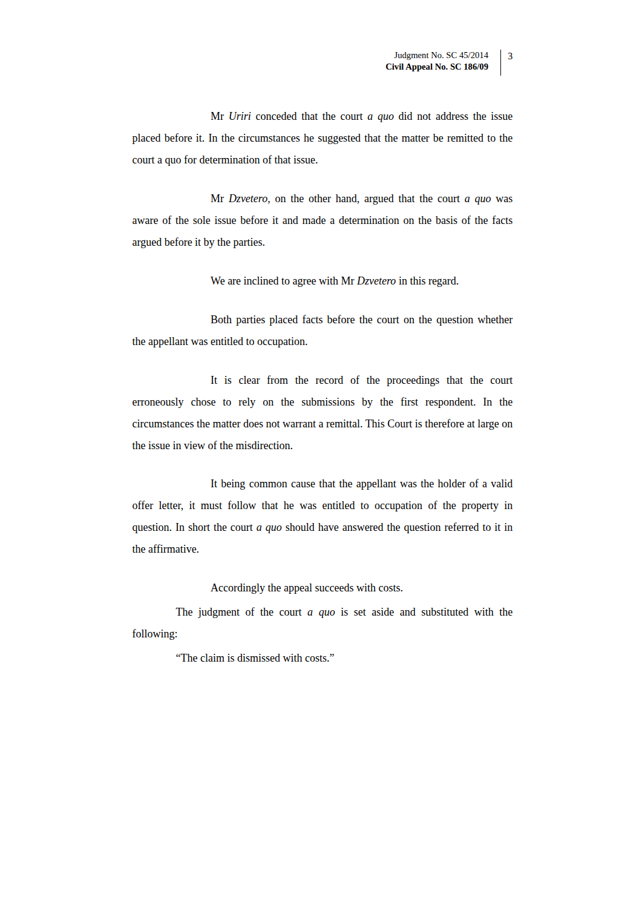Judgment No. SC 45/2014 Civil Appeal No. SC 186/09 3
Mr Uriri conceded that the court a quo did not address the issue placed before it. In the circumstances he suggested that the matter be remitted to the court a quo for determination of that issue.
Mr Dzvetero, on the other hand, argued that the court a quo was aware of the sole issue before it and made a determination on the basis of the facts argued before it by the parties.
We are inclined to agree with Mr Dzvetero in this regard.
Both parties placed facts before the court on the question whether the appellant was entitled to occupation.
It is clear from the record of the proceedings that the court erroneously chose to rely on the submissions by the first respondent. In the circumstances the matter does not warrant a remittal. This Court is therefore at large on the issue in view of the misdirection.
It being common cause that the appellant was the holder of a valid offer letter, it must follow that he was entitled to occupation of the property in question. In short the court a quo should have answered the question referred to it in the affirmative.
Accordingly the appeal succeeds with costs.
The judgment of the court a quo is set aside and substituted with the following:
“The claim is dismissed with costs.”